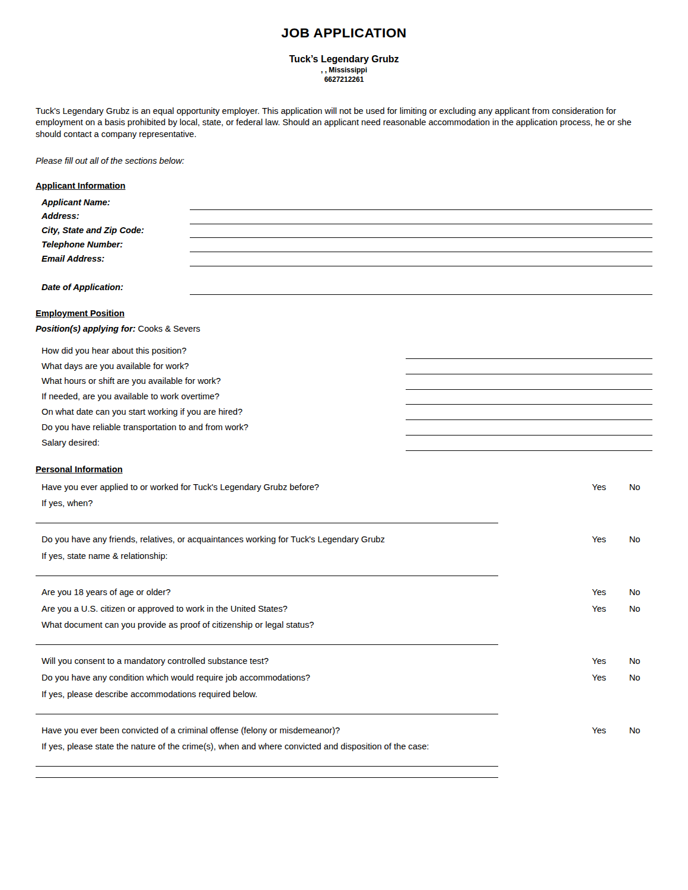JOB APPLICATION
Tuck’s Legendary Grubz
, , Mississippi
6627212261
Tuck's Legendary Grubz is an equal opportunity employer. This application will not be used for limiting or excluding any applicant from consideration for employment on a basis prohibited by local, state, or federal law. Should an applicant need reasonable accommodation in the application process, he or she should contact a company representative.
Please fill out all of the sections below:
Applicant Information
| Applicant Name: | |
| Address: | |
| City, State and Zip Code: | |
| Telephone Number: | |
| Email Address: | |
| Date of Application: | |
Employment Position
Position(s) applying for: Cooks & Severs
| How did you hear about this position? | | |
| What days are you available for work? | | |
| What hours or shift are you available for work? | | |
| If needed, are you available to work overtime? | | |
| On what date can you start working if you are hired? | | |
| Do you have reliable transportation to and from work? | | |
| Salary desired: | | |
Personal Information
| Have you ever applied to or worked for Tuck's Legendary Grubz before? | Yes | No |
| If yes, when? | | |
| Do you have any friends, relatives, or acquaintances working for Tuck's Legendary Grubz | Yes | No |
| If yes, state name & relationship: | | |
| Are you 18 years of age or older? | Yes | No |
| Are you a U.S. citizen or approved to work in the United States? | Yes | No |
| What document can you provide as proof of citizenship or legal status? | | |
| Will you consent to a mandatory controlled substance test? | Yes | No |
| Do you have any condition which would require job accommodations? | Yes | No |
| If yes, please describe accommodations required below. | | |
| Have you ever been convicted of a criminal offense (felony or misdemeanor)? | Yes | No |
| If yes, please state the nature of the crime(s), when and where convicted and disposition of the case: | | |